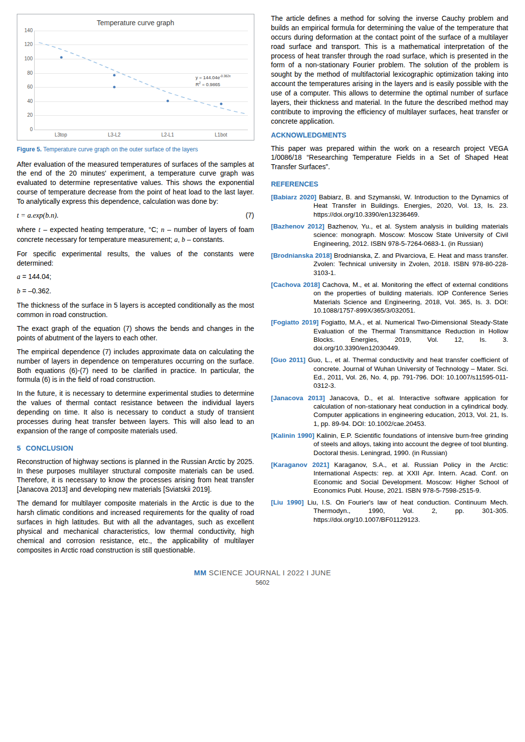Temperature curve graph
140
120
100
80
60
40
20
0
y = 144.04e-0.362x
R2 = 0.9865
L3top L3-L2 L2-L1 L1bot
Figure 5. Temperature curve graph on the outer surface of the layers
After evaluation of the measured temperatures of surfaces of the samples at the end of the 20 minutes' experiment, a temperature curve graph was evaluated to determine representative values. This shows the exponential course of temperature decrease from the point of heat load to the last layer. To analytically express this dependence, calculation was done by:
t = a.exp(b.n). (7)
where t – expected heating temperature, °C; n – number of layers of foam concrete necessary for temperature measurement; a, b – constants.
For specific experimental results, the values of the constants were determined:
a = 144.04;
b = –0.362.
The thickness of the surface in 5 layers is accepted conditionally as the most common in road construction.
The exact graph of the equation (7) shows the bends and changes in the points of abutment of the layers to each other.
The empirical dependence (7) includes approximate data on calculating the number of layers in dependence on temperatures occurring on the surface. Both equations (6)-(7) need to be clarified in practice. In particular, the formula (6) is in the field of road construction.
In the future, it is necessary to determine experimental studies to determine the values of thermal contact resistance between the individual layers depending on time. It also is necessary to conduct a study of transient processes during heat transfer between layers. This will also lead to an expansion of the range of composite materials used.
5 CONCLUSION
Reconstruction of highway sections is planned in the Russian Arctic by 2025. In these purposes multilayer structural composite materials can be used. Therefore, it is necessary to know the processes arising from heat transfer [Janacova 2013] and developing new materials [Sviatskii 2019].
The demand for multilayer composite materials in the Arctic is due to the harsh climatic conditions and increased requirements for the quality of road surfaces in high latitudes. But with all the advantages, such as excellent physical and mechanical characteristics, low thermal conductivity, high chemical and corrosion resistance, etc., the applicability of multilayer composites in Arctic road construction is still questionable.
The article defines a method for solving the inverse Cauchy problem and builds an empirical formula for determining the value of the temperature that occurs during deformation at the contact point of the surface of a multilayer road surface and transport. This is a mathematical interpretation of the process of heat transfer through the road surface, which is presented in the form of a non-stationary Fourier problem. The solution of the problem is sought by the method of multifactorial lexicographic optimization taking into account the temperatures arising in the layers and is easily possible with the use of a computer. This allows to determine the optimal number of surface layers, their thickness and material. In the future the described method may contribute to improving the efficiency of multilayer surfaces, heat transfer or concrete application.
ACKNOWLEDGMENTS
This paper was prepared within the work on a research project VEGA 1/0086/18 “Researching Temperature Fields in a Set of Shaped Heat Transfer Surfaces”.
REFERENCES
[Babiarz 2020] Babiarz, B. and Szymanski, W. Introduction to the Dynamics of Heat Transfer in Buildings. Energies, 2020, Vol. 13, Is. 23. https://doi.org/10.3390/en13236469.
[Bazhenov 2012] Bazhenov, Yu., et al. System analysis in building materials science: monograph. Moscow: Moscow State University of Civil Engineering, 2012. ISBN 978-5-7264-0683-1. (in Russian)
[Brodnianska 2018] Brodnianska, Z. and Pivarciova, E. Heat and mass transfer. Zvolen: Technical university in Zvolen, 2018. ISBN 978-80-228-3103-1.
[Cachova 2018] Cachova, M., et al. Monitoring the effect of external conditions on the properties of building materials. IOP Conference Series Materials Science and Engineering, 2018, Vol. 365, Is. 3. DOI: 10.1088/1757-899X/365/3/032051.
[Fogiatto 2019] Fogiatto, M.A., et al. Numerical Two-Dimensional Steady-State Evaluation of the Thermal Transmittance Reduction in Hollow Blocks. Energies, 2019, Vol. 12, Is. 3. doi.org/10.3390/en12030449.
[Guo 2011] Guo, L., et al. Thermal conductivity and heat transfer coefficient of concrete. Journal of Wuhan University of Technology – Mater. Sci. Ed., 2011, Vol. 26, No. 4, pp. 791-796. DOI: 10.1007/s11595-011-0312-3.
[Janacova 2013] Janacova, D., et al. Interactive software application for calculation of non-stationary heat conduction in a cylindrical body. Computer applications in engineering education, 2013, Vol. 21, Is. 1, pp. 89-94. DOI: 10.1002/cae.20453.
[Kalinin 1990] Kalinin, E.P. Scientific foundations of intensive burn-free grinding of steels and alloys, taking into account the degree of tool blunting. Doctoral thesis. Leningrad, 1990. (in Russian)
[Karaganov 2021] Karaganov, S.A., et al. Russian Policy in the Arctic: International Aspects: rep. at XXII Apr. Intern. Acad. Conf. on Economic and Social Development. Moscow: Higher School of Economics Publ. House, 2021. ISBN 978-5-7598-2515-9.
[Liu 1990] Liu, I.S. On Fourier's law of heat conduction. Continuum Mech. Thermodyn., 1990, Vol. 2, pp. 301-305. https://doi.org/10.1007/BF01129123.
MM SCIENCE JOURNAL I 2022 I JUNE
5602